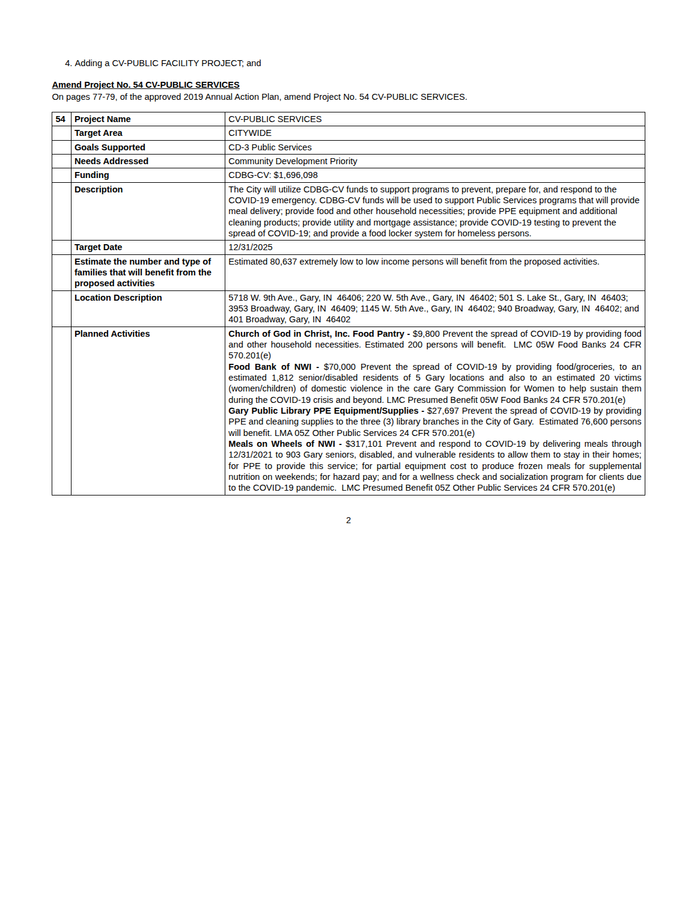Adding a CV-PUBLIC FACILITY PROJECT; and
Amend Project No. 54 CV-PUBLIC SERVICES
On pages 77-79, of the approved 2019 Annual Action Plan, amend Project No. 54 CV-PUBLIC SERVICES.
| 54 | Project Name | CV-PUBLIC SERVICES |
| | Target Area | CITYWIDE |
| | Goals Supported | CD-3 Public Services |
| | Needs Addressed | Community Development Priority |
| | Funding | CDBG-CV: $1,696,098 |
| | Description | The City will utilize CDBG-CV funds to support programs to prevent, prepare for, and respond to the COVID-19 emergency. CDBG-CV funds will be used to support Public Services programs that will provide meal delivery; provide food and other household necessities; provide PPE equipment and additional cleaning products; provide utility and mortgage assistance; provide COVID-19 testing to prevent the spread of COVID-19; and provide a food locker system for homeless persons. |
| | Target Date | 12/31/2025 |
| | Estimate the number and type of families that will benefit from the proposed activities | Estimated 80,637 extremely low to low income persons will benefit from the proposed activities. |
| | Location Description | 5718 W. 9th Ave., Gary, IN 46406; 220 W. 5th Ave., Gary, IN 46402; 501 S. Lake St., Gary, IN 46403; 3953 Broadway, Gary, IN 46409; 1145 W. 5th Ave., Gary, IN 46402; 940 Broadway, Gary, IN 46402; and 401 Broadway, Gary, IN 46402 |
| | Planned Activities | Church of God in Christ, Inc. Food Pantry - $9,800 Prevent the spread of COVID-19 by providing food and other household necessities. Estimated 200 persons will benefit. LMC 05W Food Banks 24 CFR 570.201(e) Food Bank of NWI - $70,000 Prevent the spread of COVID-19 by providing food/groceries, to an estimated 1,812 senior/disabled residents of 5 Gary locations and also to an estimated 20 victims (women/children) of domestic violence in the care Gary Commission for Women to help sustain them during the COVID-19 crisis and beyond. LMC Presumed Benefit 05W Food Banks 24 CFR 570.201(e) Gary Public Library PPE Equipment/Supplies - $27,697 Prevent the spread of COVID-19 by providing PPE and cleaning supplies to the three (3) library branches in the City of Gary. Estimated 76,600 persons will benefit. LMA 05Z Other Public Services 24 CFR 570.201(e) Meals on Wheels of NWI - $317,101 Prevent and respond to COVID-19 by delivering meals through 12/31/2021 to 903 Gary seniors, disabled, and vulnerable residents to allow them to stay in their homes; for PPE to provide this service; for partial equipment cost to produce frozen meals for supplemental nutrition on weekends; for hazard pay; and for a wellness check and socialization program for clients due to the COVID-19 pandemic. LMC Presumed Benefit 05Z Other Public Services 24 CFR 570.201(e) |
2